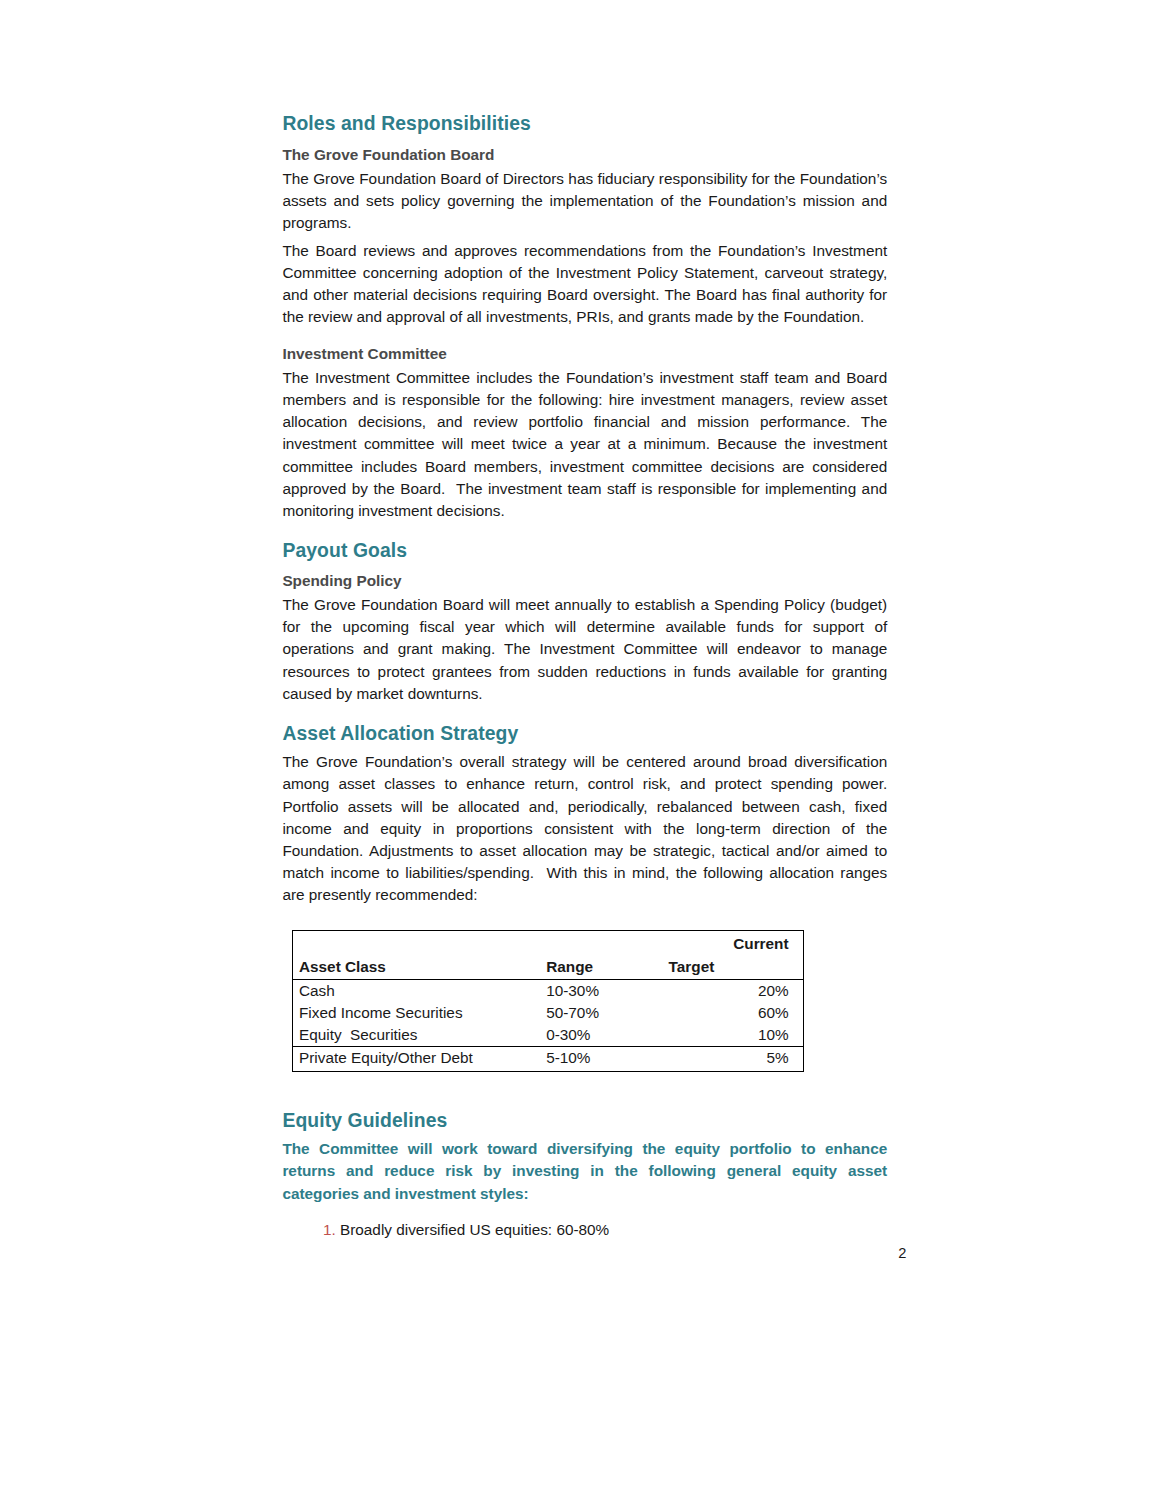Roles and Responsibilities
The Grove Foundation Board
The Grove Foundation Board of Directors has fiduciary responsibility for the Foundation’s assets and sets policy governing the implementation of the Foundation’s mission and programs.
The Board reviews and approves recommendations from the Foundation’s Investment Committee concerning adoption of the Investment Policy Statement, carveout strategy, and other material decisions requiring Board oversight. The Board has final authority for the review and approval of all investments, PRIs, and grants made by the Foundation.
Investment Committee
The Investment Committee includes the Foundation’s investment staff team and Board members and is responsible for the following: hire investment managers, review asset allocation decisions, and review portfolio financial and mission performance. The investment committee will meet twice a year at a minimum. Because the investment committee includes Board members, investment committee decisions are considered approved by the Board. The investment team staff is responsible for implementing and monitoring investment decisions.
Payout Goals
Spending Policy
The Grove Foundation Board will meet annually to establish a Spending Policy (budget) for the upcoming fiscal year which will determine available funds for support of operations and grant making. The Investment Committee will endeavor to manage resources to protect grantees from sudden reductions in funds available for granting caused by market downturns.
Asset Allocation Strategy
The Grove Foundation’s overall strategy will be centered around broad diversification among asset classes to enhance return, control risk, and protect spending power. Portfolio assets will be allocated and, periodically, rebalanced between cash, fixed income and equity in proportions consistent with the long-term direction of the Foundation. Adjustments to asset allocation may be strategic, tactical and/or aimed to match income to liabilities/spending. With this in mind, the following allocation ranges are presently recommended:
| | | Current |
| Asset Class | Range | Target |
| Cash | 10-30% | 20% |
| Fixed Income Securities | 50-70% | 60% |
| Equity Securities | 0-30% | 10% |
| Private Equity/Other Debt | 5-10% | 5% |
Equity Guidelines
The Committee will work toward diversifying the equity portfolio to enhance returns and reduce risk by investing in the following general equity asset categories and investment styles:
Broadly diversified US equities: 60-80%
2